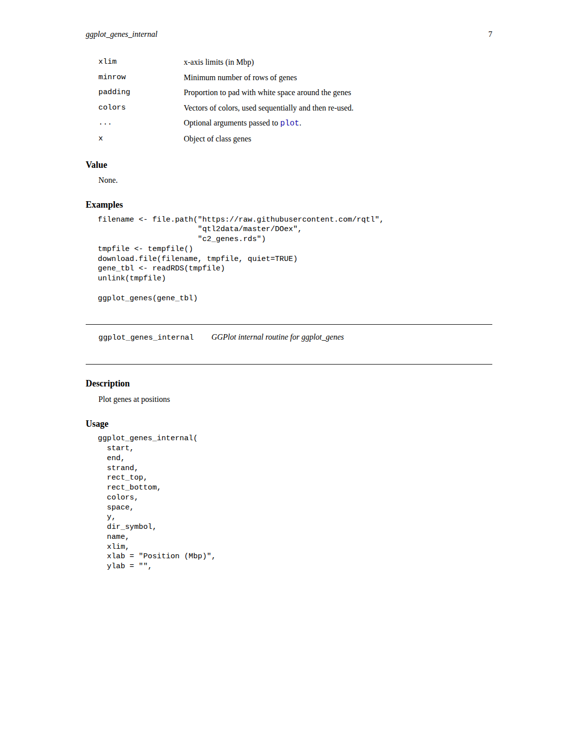ggplot_genes_internal 7
xlim
x-axis limits (in Mbp)
minrow
Minimum number of rows of genes
padding
Proportion to pad with white space around the genes
colors
Vectors of colors, used sequentially and then re-used.
...
Optional arguments passed to plot.
x
Object of class genes
Value
None.
Examples
filename <- file.path("https://raw.githubusercontent.com/rqtl",
                      "qtl2data/master/DOex",
                      "c2_genes.rds")
tmpfile <- tempfile()
download.file(filename, tmpfile, quiet=TRUE)
gene_tbl <- readRDS(tmpfile)
unlink(tmpfile)

ggplot_genes(gene_tbl)
ggplot_genes_internal GGPlot internal routine for ggplot_genes
Description
Plot genes at positions
Usage
ggplot_genes_internal(
  start,
  end,
  strand,
  rect_top,
  rect_bottom,
  colors,
  space,
  y,
  dir_symbol,
  name,
  xlim,
  xlab = "Position (Mbp)",
  ylab = "",